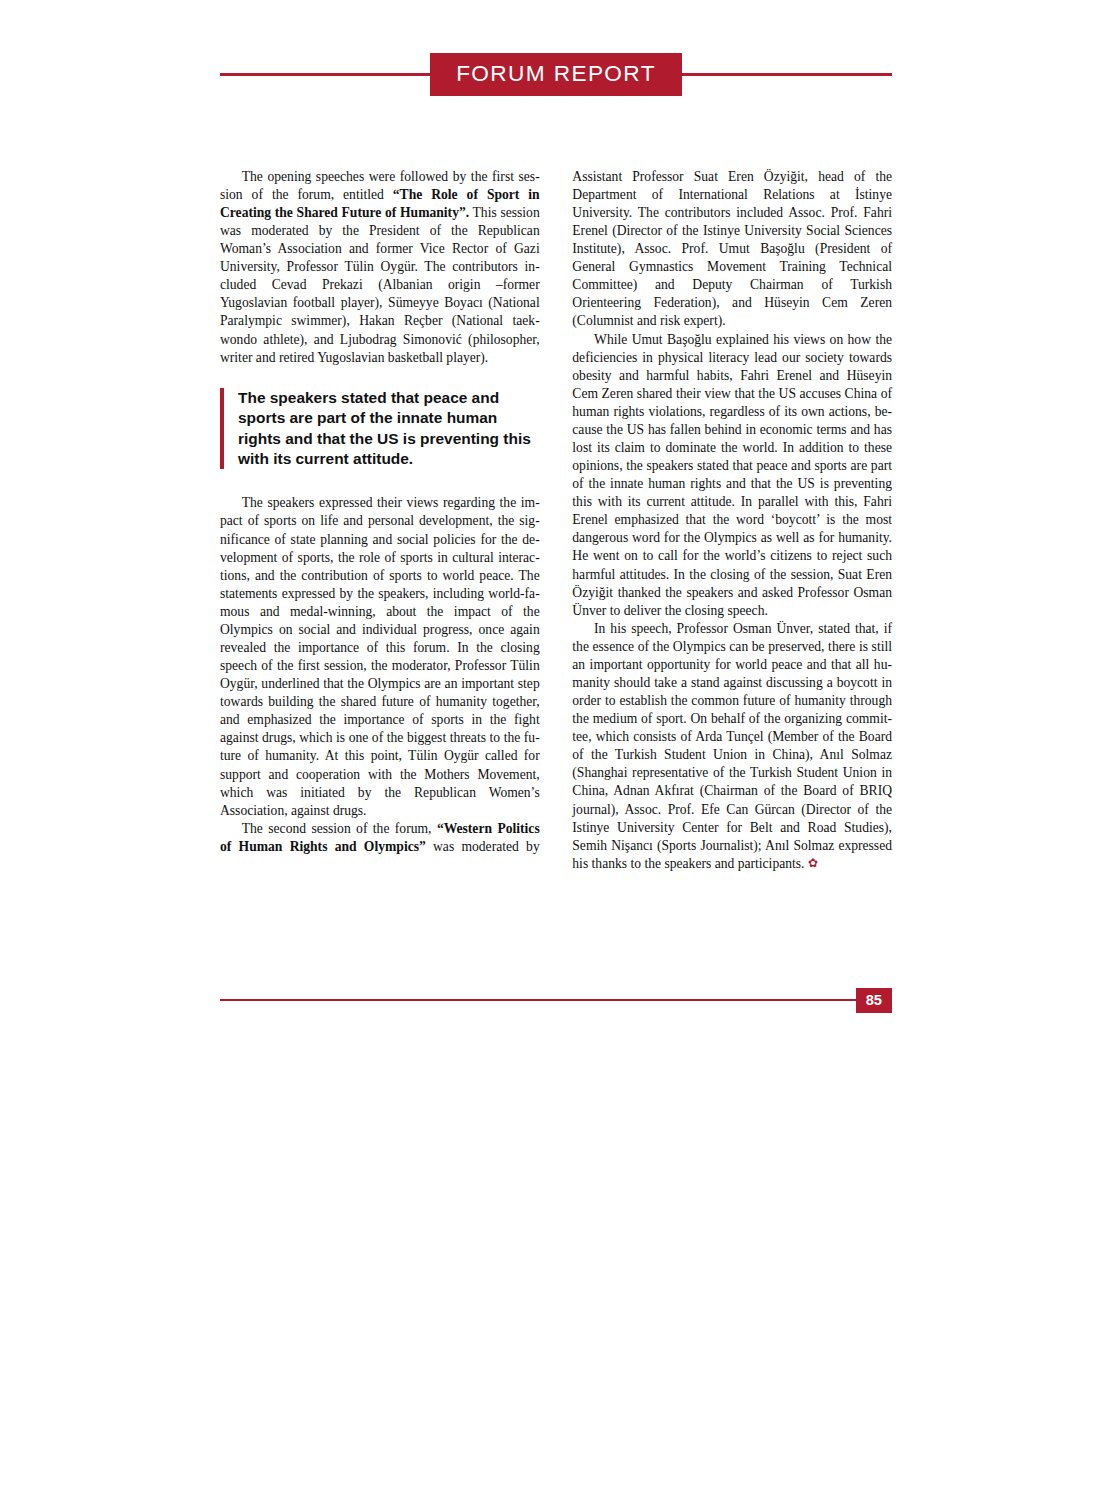FORUM REPORT
The opening speeches were followed by the first session of the forum, entitled “The Role of Sport in Creating the Shared Future of Humanity”. This session was moderated by the President of the Republican Woman’s Association and former Vice Rector of Gazi University, Professor Tülin Oygür. The contributors included Cevad Prekazi (Albanian origin –former Yugoslavian football player), Sümeyye Boyacı (National Paralympic swimmer), Hakan Reçber (National taekwondo athlete), and Ljubodrag Simonović (philosopher, writer and retired Yugoslavian basketball player).
The speakers stated that peace and sports are part of the innate human rights and that the US is preventing this with its current attitude.
The speakers expressed their views regarding the impact of sports on life and personal development, the significance of state planning and social policies for the development of sports, the role of sports in cultural interactions, and the contribution of sports to world peace. The statements expressed by the speakers, including world-famous and medal-winning, about the impact of the Olympics on social and individual progress, once again revealed the importance of this forum. In the closing speech of the first session, the moderator, Professor Tülin Oygür, underlined that the Olympics are an important step towards building the shared future of humanity together, and emphasized the importance of sports in the fight against drugs, which is one of the biggest threats to the future of humanity. At this point, Tülin Oygür called for support and cooperation with the Mothers Movement, which was initiated by the Republican Women’s Association, against drugs.
The second session of the forum, “Western Politics of Human Rights and Olympics” was moderated by Assistant Professor Suat Eren Özyiğit, head of the Department of International Relations at İstinye University. The contributors included Assoc. Prof. Fahri Erenel (Director of the Istinye University Social Sciences Institute), Assoc. Prof. Umut Başoğlu (President of General Gymnastics Movement Training Technical Committee) and Deputy Chairman of Turkish Orienteering Federation), and Hüseyin Cem Zeren (Columnist and risk expert).
While Umut Başoğlu explained his views on how the deficiencies in physical literacy lead our society towards obesity and harmful habits, Fahri Erenel and Hüseyin Cem Zeren shared their view that the US accuses China of human rights violations, regardless of its own actions, because the US has fallen behind in economic terms and has lost its claim to dominate the world. In addition to these opinions, the speakers stated that peace and sports are part of the innate human rights and that the US is preventing this with its current attitude. In parallel with this, Fahri Erenel emphasized that the word ‘boycott’ is the most dangerous word for the Olympics as well as for humanity. He went on to call for the world’s citizens to reject such harmful attitudes. In the closing of the session, Suat Eren Özyiğit thanked the speakers and asked Professor Osman Ünver to deliver the closing speech.
In his speech, Professor Osman Ünver, stated that, if the essence of the Olympics can be preserved, there is still an important opportunity for world peace and that all humanity should take a stand against discussing a boycott in order to establish the common future of humanity through the medium of sport. On behalf of the organizing committee, which consists of Arda Tunçel (Member of the Board of the Turkish Student Union in China), Anıl Solmaz (Shanghai representative of the Turkish Student Union in China, Adnan Akfırat (Chairman of the Board of BRIQ journal), Assoc. Prof. Efe Can Gürcan (Director of the Istinye University Center for Belt and Road Studies), Semih Nişancı (Sports Journalist); Anıl Solmaz expressed his thanks to the speakers and participants. ✿
85